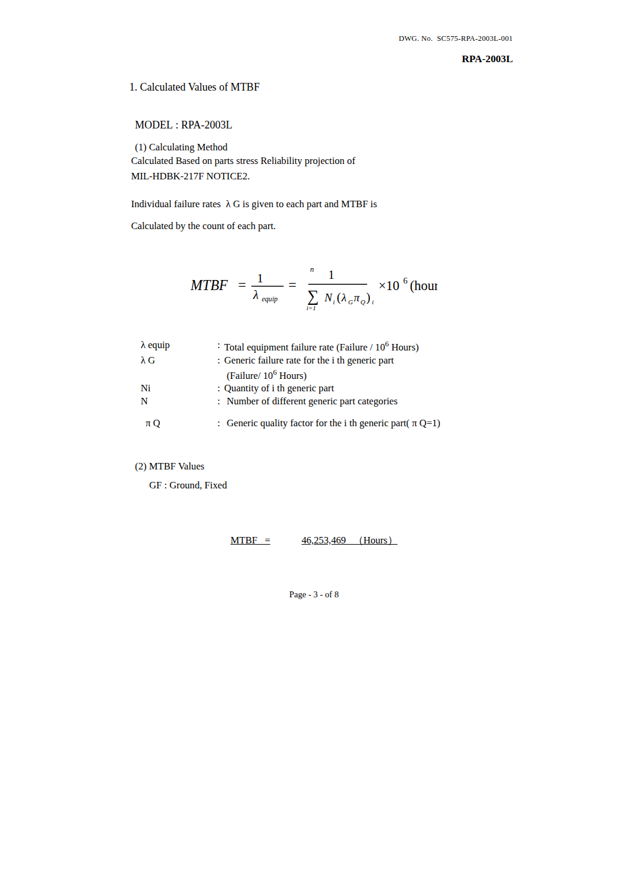DWG. No. SC575-RPA-2003L-001
RPA-2003L
1. Calculated Values of MTBF
MODEL : RPA-2003L
(1) Calculating Method
Calculated Based on parts stress Reliability projection of
MIL-HDBK-217F NOTICE2.
Individual failure rates λ G is given to each part and MTBF is
Calculated by the count of each part.
| λ equip | : | Total equipment failure rate (Failure / 10 6 Hours) |
| λ G | : | Generic failure rate for the i th generic part |
| | | (Failure/ 10 6 Hours) |
| Ni | : | Quantity of i th generic part |
| N | : | Number of different generic part categories |
| π Q | : | Generic quality factor for the i th generic part( π Q=1) |
(2) MTBF Values
GF : Ground, Fixed
MTBF = 46,253,469 （Hours）
Page - 3 - of 8